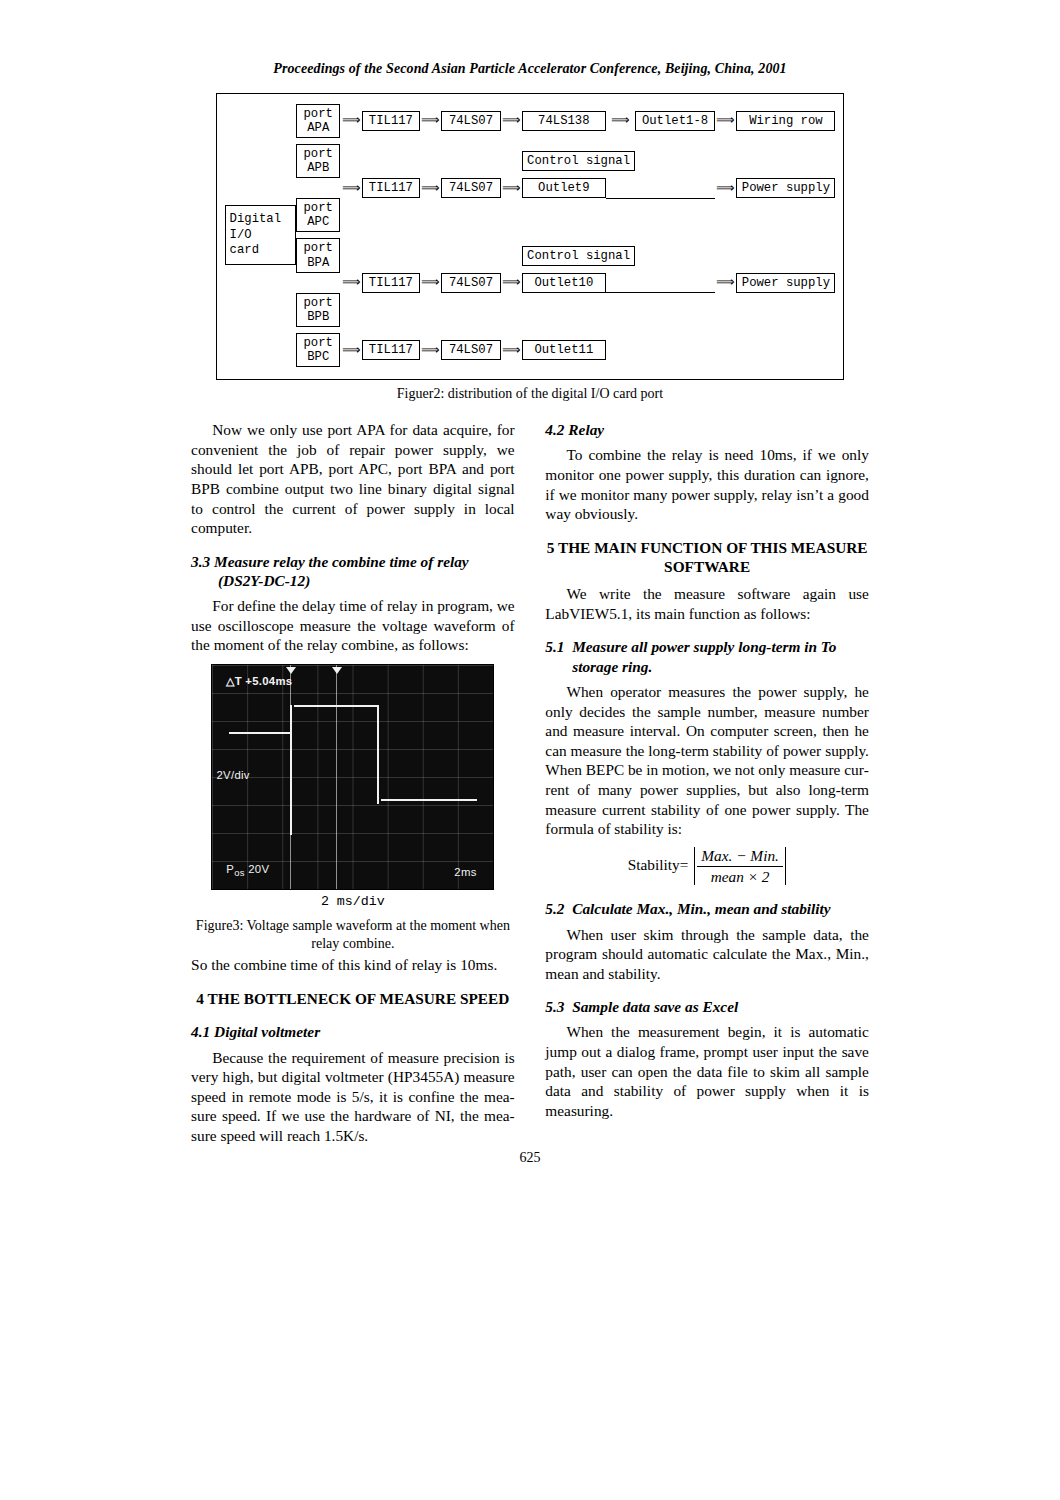Proceedings of the Second Asian Particle Accelerator Conference, Beijing, China, 2001
| Digital I/O card | port APA | ⟹ | TIL117 | ⟹ | 74LS07 | ⟹ | 74LS138 | ⟹ | Outlet1-8 | ⟹ | Wiring row |
| port APB | | | | | | Control signal | | | |
| | ⟹ | TIL117 | ⟹ | 74LS07 | ⟹ | Outlet9 | | ⟹ | Power supply |
| port APC | | | | | | | | | | |
| port BPA | | | | | | Control signal | | | |
| | ⟹ | TIL117 | ⟹ | 74LS07 | ⟹ | Outlet10 | | ⟹ | Power supply |
| port BPB | | | | | | | | | | |
| port BPC | ⟹ | TIL117 | ⟹ | 74LS07 | ⟹ | Outlet11 | | | | |
Figuer2: distribution of the digital I/O card port
Now we only use port APA for data acquire, for convenient the job of repair power supply, we should let port APB, port APC, port BPA and port BPB combine output two line binary digital signal to control the current of power supply in local computer.
3.3 Measure relay the combine time of relay(DS2Y-DC-12)
For define the delay time of relay in program, we use oscilloscope measure the voltage waveform of the moment of the relay combine, as follows:
△T +5.04ms
2V/div
Pos 20V
2ms
2 ms/div
Figure3: Voltage sample waveform at the moment when relay combine.
So the combine time of this kind of relay is 10ms.
4 The bottleneck of measure speed
4.1 Digital voltmeter
Because the requirement of measure precision is very high, but digital voltmeter (HP3455A) measure speed in remote mode is 5/s, it is confine the measure speed. If we use the hardware of NI, the measure speed will reach 1.5K/s.
4.2 Relay
To combine the relay is need 10ms, if we only monitor one power supply, this duration can ignore, if we monitor many power supply, relay isn’t a good way obviously.
5 The main function of this measure software
We write the measure software again use LabVIEW5.1, its main function as follows:
5.1 Measure all power supply long-term in Tostorage ring.
When operator measures the power supply, he only decides the sample number, measure number and measure interval. On computer screen, then he can measure the long-term stability of power supply. When BEPC be in motion, we not only measure current of many power supplies, but also long-term measure current stability of one power supply. The formula of stability is:
Stability=Max. − Min. mean × 2
5.2 Calculate Max., Min., mean and stability
When user skim through the sample data, the program should automatic calculate the Max., Min., mean and stability.
5.3 Sample data save as Excel
When the measurement begin, it is automatic jump out a dialog frame, prompt user input the save path, user can open the data file to skim all sample data and stability of power supply when it is measuring.
625